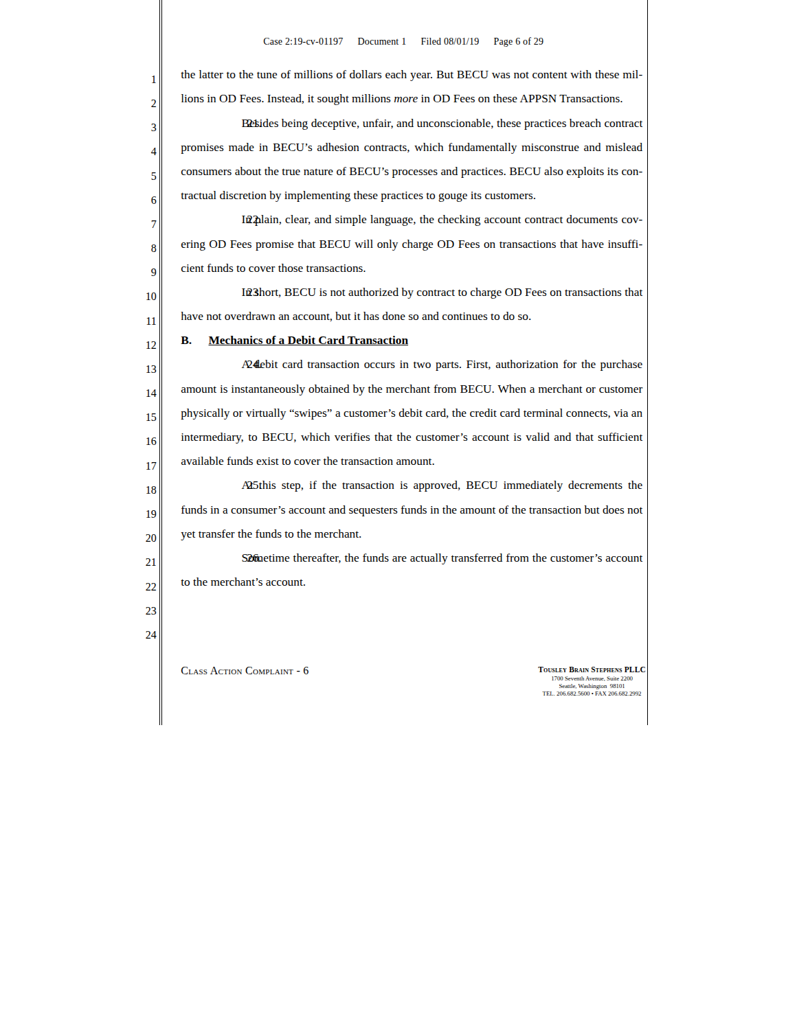Case 2:19-cv-01197 Document 1 Filed 08/01/19 Page 6 of 29
1
2
3
4
5
6
7
8
9
10
11
12
13
14
15
16
17
18
19
20
21
22
23
24
the latter to the tune of millions of dollars each year. But BECU was not content with these millions in OD Fees. Instead, it sought millions more in OD Fees on these APPSN Transactions.
21. Besides being deceptive, unfair, and unconscionable, these practices breach contract promises made in BECU’s adhesion contracts, which fundamentally misconstrue and mislead consumers about the true nature of BECU’s processes and practices. BECU also exploits its contractual discretion by implementing these practices to gouge its customers.
22. In plain, clear, and simple language, the checking account contract documents covering OD Fees promise that BECU will only charge OD Fees on transactions that have insufficient funds to cover those transactions.
23. In short, BECU is not authorized by contract to charge OD Fees on transactions that have not overdrawn an account, but it has done so and continues to do so.
B. Mechanics of a Debit Card Transaction
24. A debit card transaction occurs in two parts. First, authorization for the purchase amount is instantaneously obtained by the merchant from BECU. When a merchant or customer physically or virtually “swipes” a customer’s debit card, the credit card terminal connects, via an intermediary, to BECU, which verifies that the customer’s account is valid and that sufficient available funds exist to cover the transaction amount.
25. At this step, if the transaction is approved, BECU immediately decrements the funds in a consumer’s account and sequesters funds in the amount of the transaction but does not yet transfer the funds to the merchant.
26. Sometime thereafter, the funds are actually transferred from the customer’s account to the merchant’s account.
Class Action Complaint - 6
Tousley Brain Stephens PLLC
1700 Seventh Avenue, Suite 2200
Seattle, Washington 98101
TEL. 206.682.5600 • FAX 206.682.2992